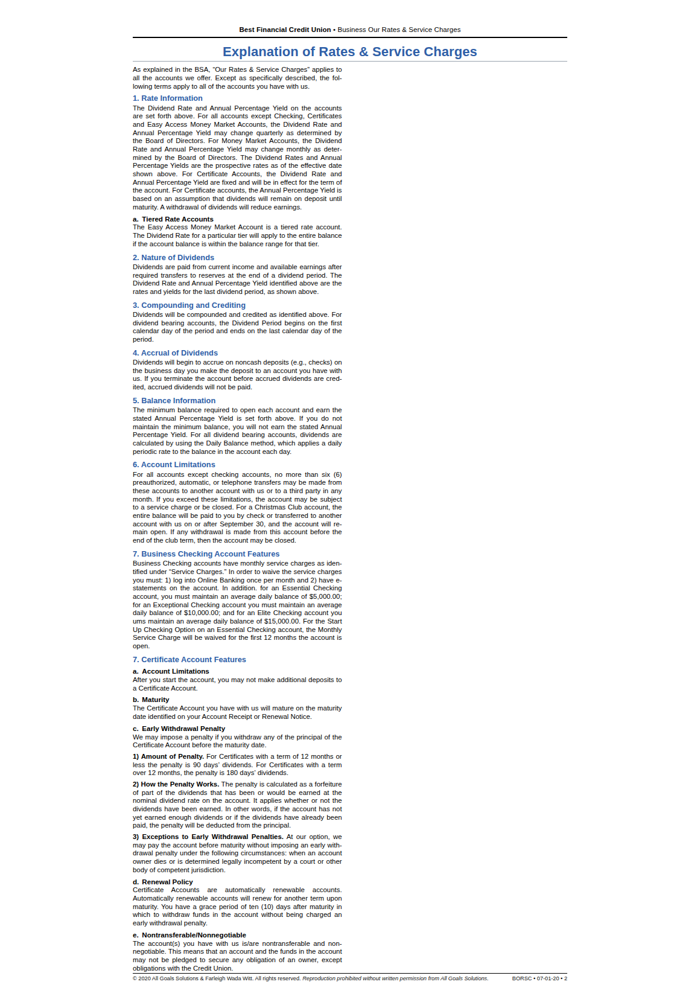Best Financial Credit Union • Business Our Rates & Service Charges
Explanation of Rates & Service Charges
As explained in the BSA, “Our Rates & Service Charges” applies to all the accounts we offer. Except as specifically described, the following terms apply to all of the accounts you have with us.
1. Rate Information
The Dividend Rate and Annual Percentage Yield on the accounts are set forth above. For all accounts except Checking, Certificates and Easy Access Money Market Accounts, the Dividend Rate and Annual Percentage Yield may change quarterly as determined by the Board of Directors. For Money Market Accounts, the Dividend Rate and Annual Percentage Yield may change monthly as determined by the Board of Directors. The Dividend Rates and Annual Percentage Yields are the prospective rates as of the effective date shown above. For Certificate Accounts, the Dividend Rate and Annual Percentage Yield are fixed and will be in effect for the term of the account. For Certificate accounts, the Annual Percentage Yield is based on an assumption that dividends will remain on deposit until maturity. A withdrawal of dividends will reduce earnings.
a. Tiered Rate Accounts
The Easy Access Money Market Account is a tiered rate account. The Dividend Rate for a particular tier will apply to the entire balance if the account balance is within the balance range for that tier.
2. Nature of Dividends
Dividends are paid from current income and available earnings after required transfers to reserves at the end of a dividend period. The Dividend Rate and Annual Percentage Yield identified above are the rates and yields for the last dividend period, as shown above.
3. Compounding and Crediting
Dividends will be compounded and credited as identified above. For dividend bearing accounts, the Dividend Period begins on the first calendar day of the period and ends on the last calendar day of the period.
4. Accrual of Dividends
Dividends will begin to accrue on noncash deposits (e.g., checks) on the business day you make the deposit to an account you have with us. If you terminate the account before accrued dividends are credited, accrued dividends will not be paid.
5. Balance Information
The minimum balance required to open each account and earn the stated Annual Percentage Yield is set forth above. If you do not maintain the minimum balance, you will not earn the stated Annual Percentage Yield. For all dividend bearing accounts, dividends are calculated by using the Daily Balance method, which applies a daily periodic rate to the balance in the account each day.
6. Account Limitations
For all accounts except checking accounts, no more than six (6) preauthorized, automatic, or telephone transfers may be made from these accounts to another account with us or to a third party in any month. If you exceed these limitations, the account may be subject to a service charge or be closed. For a Christmas Club account, the entire balance will be paid to you by check or transferred to another account with us on or after September 30, and the account will remain open. If any withdrawal is made from this account before the end of the club term, then the account may be closed.
7. Business Checking Account Features
Business Checking accounts have monthly service charges as identified under “Service Charges.” In order to waive the service charges you must: 1) log into Online Banking once per month and 2) have e-statements on the account. In addition. for an Essential Checking account, you must maintain an average daily balance of $5,000.00; for an Exceptional Checking account you must maintain an average daily balance of $10,000.00; and for an Elite Checking account you ums maintain an average daily balance of $15,000.00. For the Start Up Checking Option on an Essential Checking account, the Monthly Service Charge will be waived for the first 12 months the account is open.
7. Certificate Account Features
a. Account Limitations
After you start the account, you may not make additional deposits to a Certificate Account.
b. Maturity
The Certificate Account you have with us will mature on the maturity date identified on your Account Receipt or Renewal Notice.
c. Early Withdrawal Penalty
We may impose a penalty if you withdraw any of the principal of the Certificate Account before the maturity date.
1) Amount of Penalty. For Certificates with a term of 12 months or less the penalty is 90 days’ dividends. For Certificates with a term over 12 months, the penalty is 180 days’ dividends.
2) How the Penalty Works. The penalty is calculated as a forfeiture of part of the dividends that has been or would be earned at the nominal dividend rate on the account. It applies whether or not the dividends have been earned. In other words, if the account has not yet earned enough dividends or if the dividends have already been paid, the penalty will be deducted from the principal.
3) Exceptions to Early Withdrawal Penalties. At our option, we may pay the account before maturity without imposing an early withdrawal penalty under the following circumstances: when an account owner dies or is determined legally incompetent by a court or other body of competent jurisdiction.
d. Renewal Policy
Certificate Accounts are automatically renewable accounts. Automatically renewable accounts will renew for another term upon maturity. You have a grace period of ten (10) days after maturity in which to withdraw funds in the account without being charged an early withdrawal penalty.
e. Nontransferable/Nonnegotiable
The account(s) you have with us is/are nontransferable and nonnegotiable. This means that an account and the funds in the account may not be pledged to secure any obligation of an owner, except obligations with the Credit Union.
© 2020 All Goals Solutions & Farleigh Wada Witt. All rights reserved. Reproduction prohibited without written permission from All Goals Solutions.
BORSC • 07-01-20 • 2